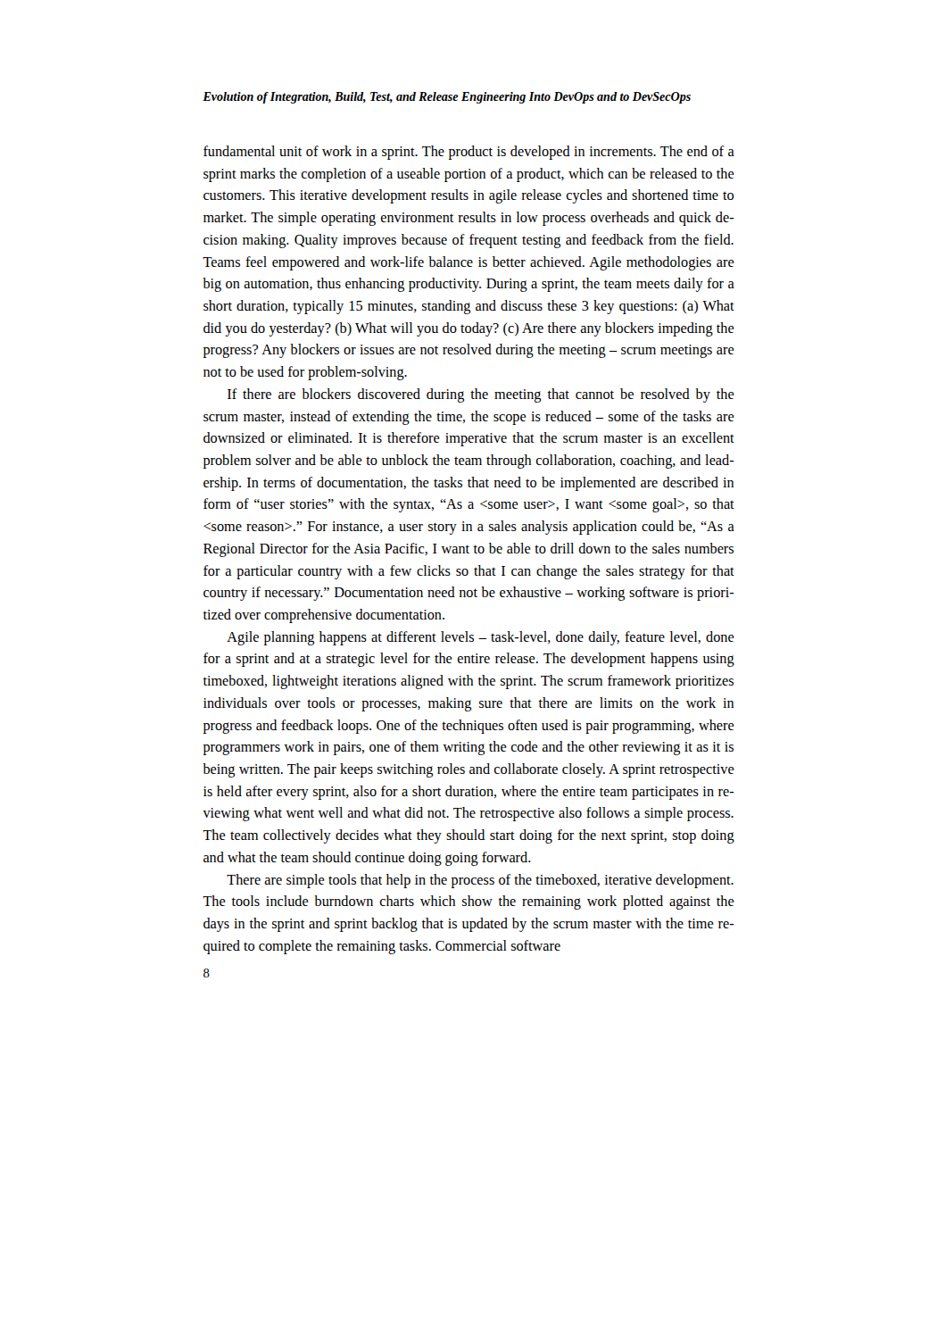Evolution of Integration, Build, Test, and Release Engineering Into DevOps and to DevSecOps
fundamental unit of work in a sprint. The product is developed in increments. The end of a sprint marks the completion of a useable portion of a product, which can be released to the customers. This iterative development results in agile release cycles and shortened time to market. The simple operating environment results in low process overheads and quick decision making. Quality improves because of frequent testing and feedback from the field. Teams feel empowered and work-life balance is better achieved. Agile methodologies are big on automation, thus enhancing productivity. During a sprint, the team meets daily for a short duration, typically 15 minutes, standing and discuss these 3 key questions: (a) What did you do yesterday? (b) What will you do today? (c) Are there any blockers impeding the progress? Any blockers or issues are not resolved during the meeting – scrum meetings are not to be used for problem-solving.
If there are blockers discovered during the meeting that cannot be resolved by the scrum master, instead of extending the time, the scope is reduced – some of the tasks are downsized or eliminated. It is therefore imperative that the scrum master is an excellent problem solver and be able to unblock the team through collaboration, coaching, and leadership. In terms of documentation, the tasks that need to be implemented are described in form of “user stories” with the syntax, “As a <some user>, I want <some goal>, so that <some reason>.” For instance, a user story in a sales analysis application could be, “As a Regional Director for the Asia Pacific, I want to be able to drill down to the sales numbers for a particular country with a few clicks so that I can change the sales strategy for that country if necessary.” Documentation need not be exhaustive – working software is prioritized over comprehensive documentation.
Agile planning happens at different levels – task-level, done daily, feature level, done for a sprint and at a strategic level for the entire release. The development happens using timeboxed, lightweight iterations aligned with the sprint. The scrum framework prioritizes individuals over tools or processes, making sure that there are limits on the work in progress and feedback loops. One of the techniques often used is pair programming, where programmers work in pairs, one of them writing the code and the other reviewing it as it is being written. The pair keeps switching roles and collaborate closely. A sprint retrospective is held after every sprint, also for a short duration, where the entire team participates in reviewing what went well and what did not. The retrospective also follows a simple process. The team collectively decides what they should start doing for the next sprint, stop doing and what the team should continue doing going forward.
There are simple tools that help in the process of the timeboxed, iterative development. The tools include burndown charts which show the remaining work plotted against the days in the sprint and sprint backlog that is updated by the scrum master with the time required to complete the remaining tasks. Commercial software
8